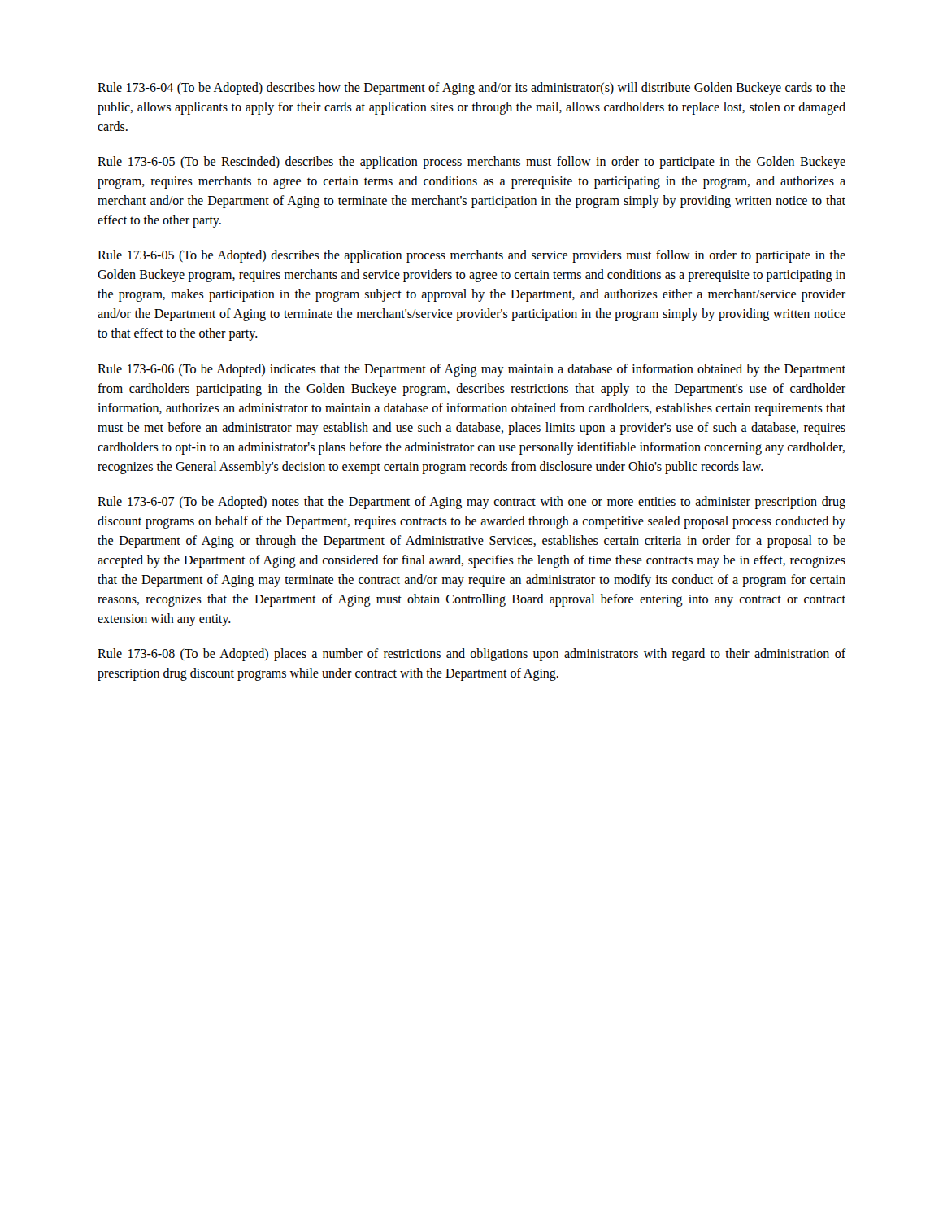Rule 173-6-04 (To be Adopted) describes how the Department of Aging and/or its administrator(s) will distribute Golden Buckeye cards to the public, allows applicants to apply for their cards at application sites or through the mail, allows cardholders to replace lost, stolen or damaged cards.
Rule 173-6-05 (To be Rescinded) describes the application process merchants must follow in order to participate in the Golden Buckeye program, requires merchants to agree to certain terms and conditions as a prerequisite to participating in the program, and authorizes a merchant and/or the Department of Aging to terminate the merchant's participation in the program simply by providing written notice to that effect to the other party.
Rule 173-6-05 (To be Adopted) describes the application process merchants and service providers must follow in order to participate in the Golden Buckeye program, requires merchants and service providers to agree to certain terms and conditions as a prerequisite to participating in the program, makes participation in the program subject to approval by the Department, and authorizes either a merchant/service provider and/or the Department of Aging to terminate the merchant's/service provider's participation in the program simply by providing written notice to that effect to the other party.
Rule 173-6-06 (To be Adopted) indicates that the Department of Aging may maintain a database of information obtained by the Department from cardholders participating in the Golden Buckeye program, describes restrictions that apply to the Department's use of cardholder information, authorizes an administrator to maintain a database of information obtained from cardholders, establishes certain requirements that must be met before an administrator may establish and use such a database, places limits upon a provider's use of such a database, requires cardholders to opt-in to an administrator's plans before the administrator can use personally identifiable information concerning any cardholder, recognizes the General Assembly's decision to exempt certain program records from disclosure under Ohio's public records law.
Rule 173-6-07 (To be Adopted) notes that the Department of Aging may contract with one or more entities to administer prescription drug discount programs on behalf of the Department, requires contracts to be awarded through a competitive sealed proposal process conducted by the Department of Aging or through the Department of Administrative Services, establishes certain criteria in order for a proposal to be accepted by the Department of Aging and considered for final award, specifies the length of time these contracts may be in effect, recognizes that the Department of Aging may terminate the contract and/or may require an administrator to modify its conduct of a program for certain reasons, recognizes that the Department of Aging must obtain Controlling Board approval before entering into any contract or contract extension with any entity.
Rule 173-6-08 (To be Adopted) places a number of restrictions and obligations upon administrators with regard to their administration of prescription drug discount programs while under contract with the Department of Aging.